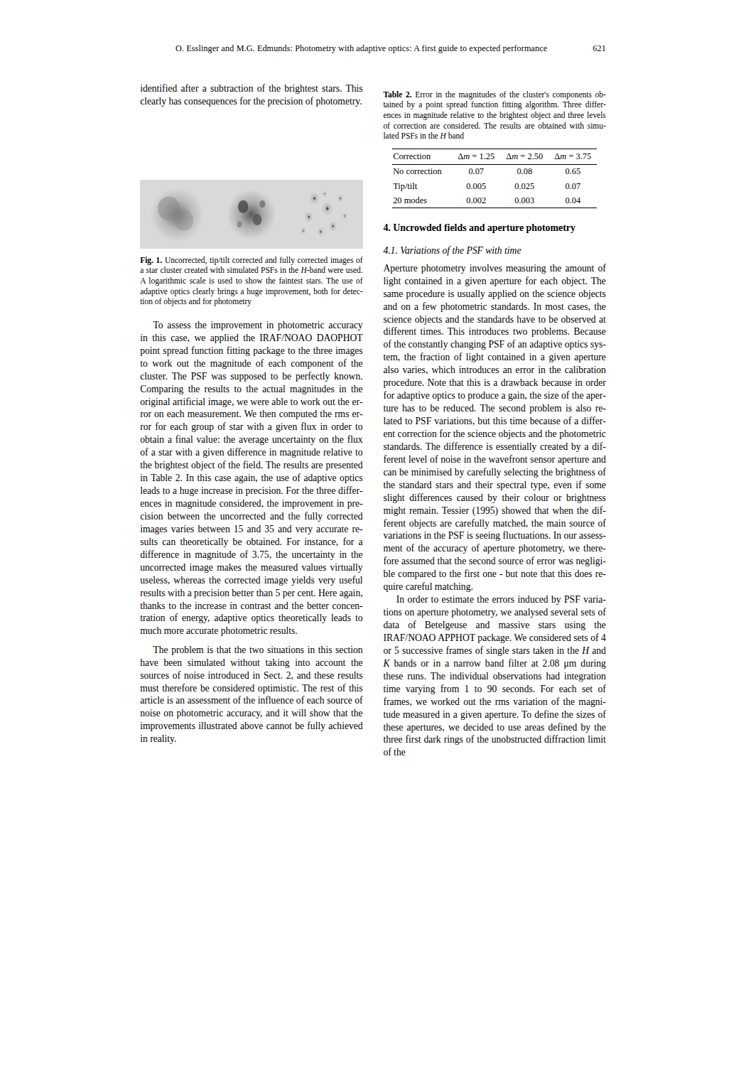621 O. Esslinger and M.G. Edmunds: Photometry with adaptive optics: A first guide to expected performance
identified after a subtraction of the brightest stars. This clearly has consequences for the precision of photometry.
Fig. 1. Uncorrected, tip/tilt corrected and fully corrected images of a star cluster created with simulated PSFs in the H-band were used. A logarithmic scale is used to show the faintest stars. The use of adaptive optics clearly brings a huge improvement, both for detection of objects and for photometry
To assess the improvement in photometric accuracy in this case, we applied the IRAF/NOAO DAOPHOT point spread function fitting package to the three images to work out the magnitude of each component of the cluster. The PSF was supposed to be perfectly known. Comparing the results to the actual magnitudes in the original artificial image, we were able to work out the error on each measurement. We then computed the rms error for each group of star with a given flux in order to obtain a final value: the average uncertainty on the flux of a star with a given difference in magnitude relative to the brightest object of the field. The results are presented in Table 2. In this case again, the use of adaptive optics leads to a huge increase in precision. For the three differences in magnitude considered, the improvement in precision between the uncorrected and the fully corrected images varies between 15 and 35 and very accurate results can theoretically be obtained. For instance, for a difference in magnitude of 3.75, the uncertainty in the uncorrected image makes the measured values virtually useless, whereas the corrected image yields very useful results with a precision better than 5 per cent. Here again, thanks to the increase in contrast and the better concentration of energy, adaptive optics theoretically leads to much more accurate photometric results.
The problem is that the two situations in this section have been simulated without taking into account the sources of noise introduced in Sect. 2, and these results must therefore be considered optimistic. The rest of this article is an assessment of the influence of each source of noise on photometric accuracy, and it will show that the improvements illustrated above cannot be fully achieved in reality.
Table 2. Error in the magnitudes of the cluster's components obtained by a point spread function fitting algorithm. Three differences in magnitude relative to the brightest object and three levels of correction are considered. The results are obtained with simulated PSFs in the H band
| Correction | Δ m = 1.25 | Δ m = 2.50 | Δ m = 3.75 |
| --- | --- | --- | --- |
| No correction | 0.07 | 0.08 | 0.65 |
| Tip/tilt | 0.005 | 0.025 | 0.07 |
| 20 modes | 0.002 | 0.003 | 0.04 |
4. Uncrowded fields and aperture photometry
4.1. Variations of the PSF with time
Aperture photometry involves measuring the amount of light contained in a given aperture for each object. The same procedure is usually applied on the science objects and on a few photometric standards. In most cases, the science objects and the standards have to be observed at different times. This introduces two problems. Because of the constantly changing PSF of an adaptive optics system, the fraction of light contained in a given aperture also varies, which introduces an error in the calibration procedure. Note that this is a drawback because in order for adaptive optics to produce a gain, the size of the aperture has to be reduced. The second problem is also related to PSF variations, but this time because of a different correction for the science objects and the photometric standards. The difference is essentially created by a different level of noise in the wavefront sensor aperture and can be minimised by carefully selecting the brightness of the standard stars and their spectral type, even if some slight differences caused by their colour or brightness might remain. Tessier (1995) showed that when the different objects are carefully matched, the main source of variations in the PSF is seeing fluctuations. In our assessment of the accuracy of aperture photometry, we therefore assumed that the second source of error was negligible compared to the first one - but note that this does require careful matching.
In order to estimate the errors induced by PSF variations on aperture photometry, we analysed several sets of data of Betelgeuse and massive stars using the IRAF/NOAO APPHOT package. We considered sets of 4 or 5 successive frames of single stars taken in the H and K bands or in a narrow band filter at 2.08 μm during these runs. The individual observations had integration time varying from 1 to 90 seconds. For each set of frames, we worked out the rms variation of the magnitude measured in a given aperture. To define the sizes of these apertures, we decided to use areas defined by the three first dark rings of the unobstructed diffraction limit of the